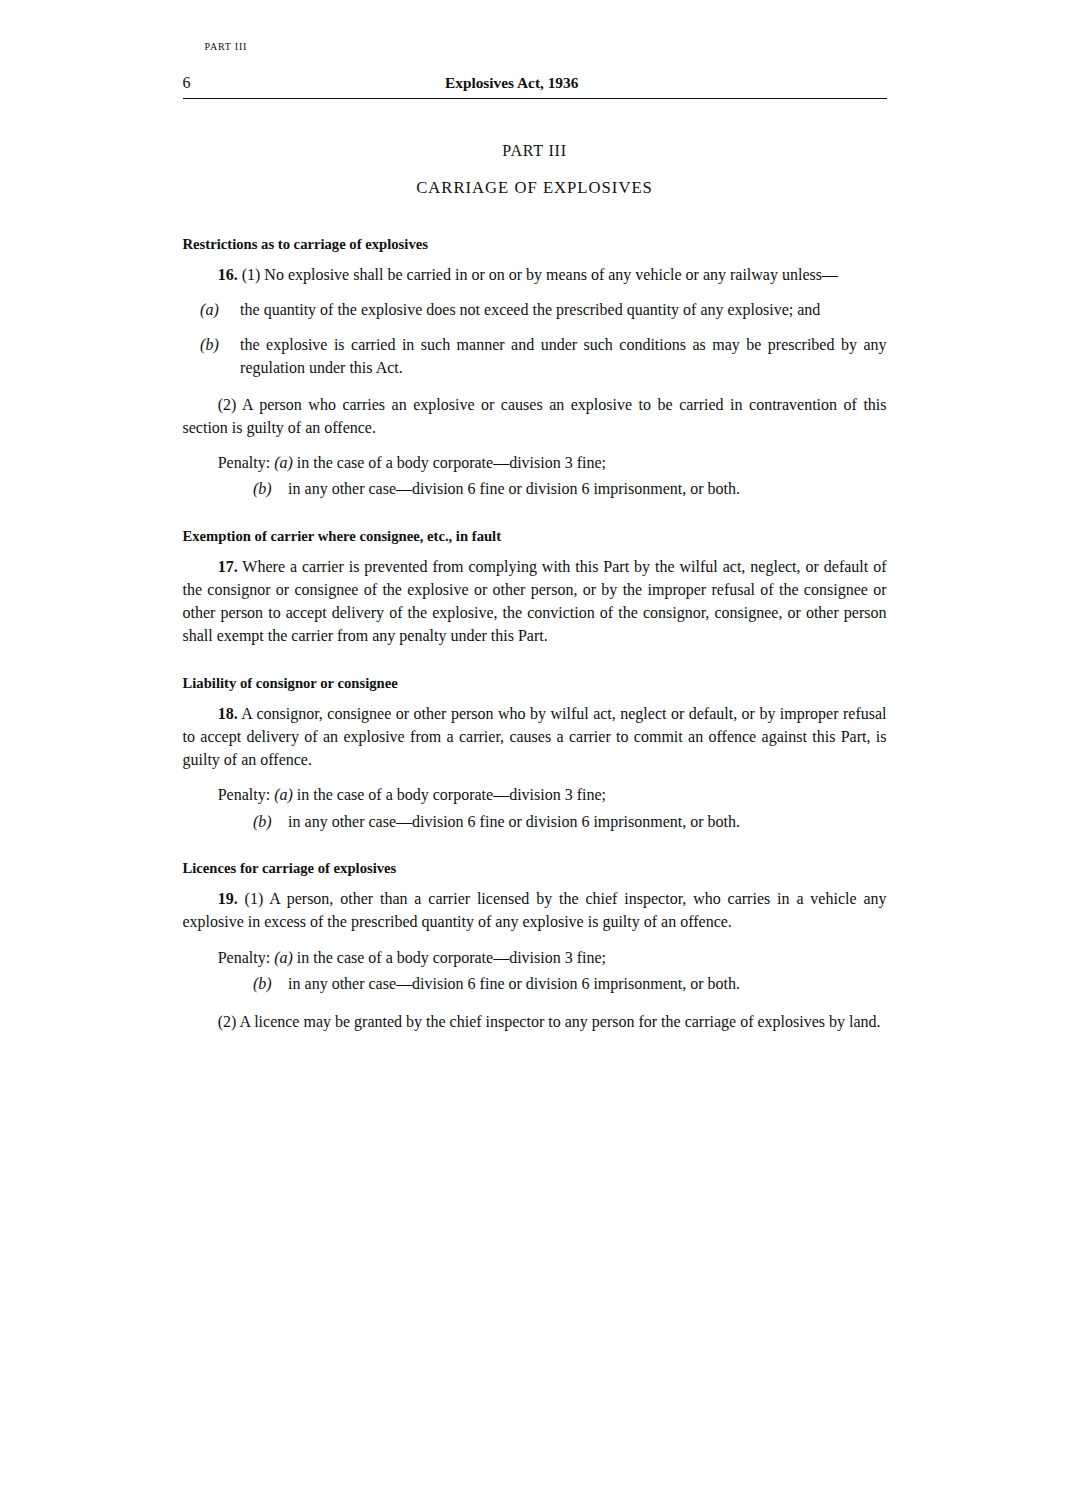Part III
6 Explosives Act, 1936
PART III
CARRIAGE OF EXPLOSIVES
Restrictions as to carriage of explosives
16. (1) No explosive shall be carried in or on or by means of any vehicle or any railway unless—
(a) the quantity of the explosive does not exceed the prescribed quantity of any explosive; and
(b) the explosive is carried in such manner and under such conditions as may be prescribed by any regulation under this Act.
(2) A person who carries an explosive or causes an explosive to be carried in contravention of this section is guilty of an offence.
Penalty: (a) in the case of a body corporate—division 3 fine;
(b) in any other case—division 6 fine or division 6 imprisonment, or both.
Exemption of carrier where consignee, etc., in fault
17. Where a carrier is prevented from complying with this Part by the wilful act, neglect, or default of the consignor or consignee of the explosive or other person, or by the improper refusal of the consignee or other person to accept delivery of the explosive, the conviction of the consignor, consignee, or other person shall exempt the carrier from any penalty under this Part.
Liability of consignor or consignee
18. A consignor, consignee or other person who by wilful act, neglect or default, or by improper refusal to accept delivery of an explosive from a carrier, causes a carrier to commit an offence against this Part, is guilty of an offence.
Penalty: (a) in the case of a body corporate—division 3 fine;
(b) in any other case—division 6 fine or division 6 imprisonment, or both.
Licences for carriage of explosives
19. (1) A person, other than a carrier licensed by the chief inspector, who carries in a vehicle any explosive in excess of the prescribed quantity of any explosive is guilty of an offence.
Penalty: (a) in the case of a body corporate—division 3 fine;
(b) in any other case—division 6 fine or division 6 imprisonment, or both.
(2) A licence may be granted by the chief inspector to any person for the carriage of explosives by land.